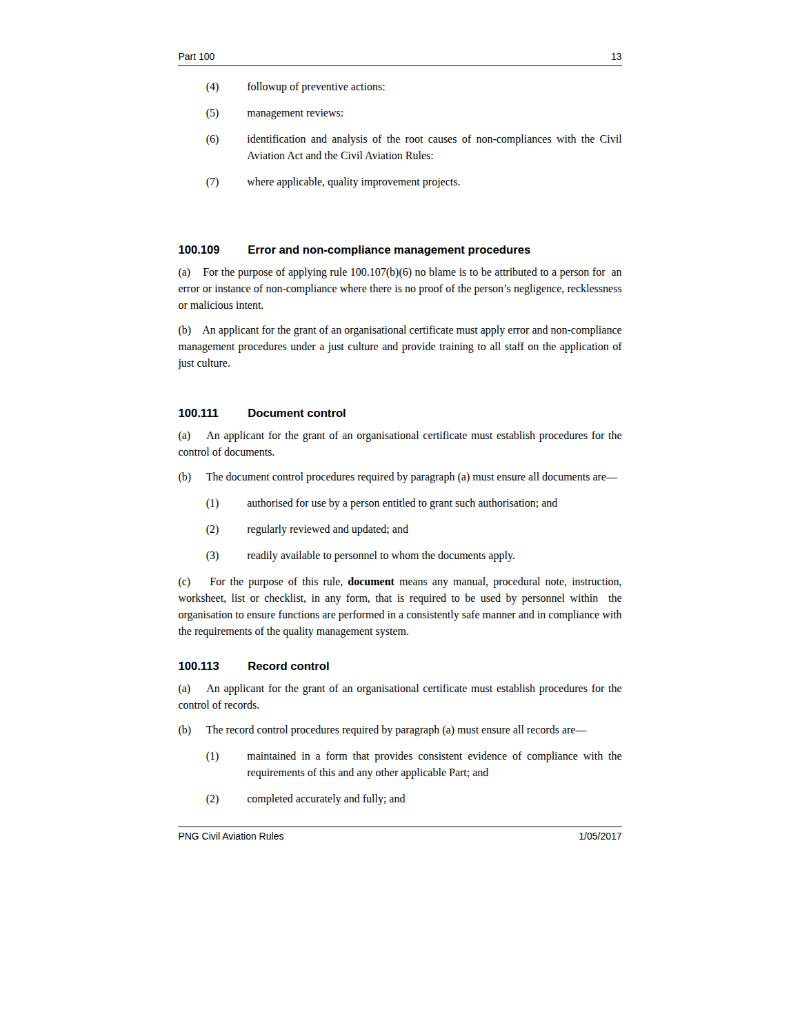Part 100 13
(4) followup of preventive actions:
(5) management reviews:
(6) identification and analysis of the root causes of non-compliances with the Civil Aviation Act and the Civil Aviation Rules:
(7) where applicable, quality improvement projects.
100.109 Error and non-compliance management procedures
(a) For the purpose of applying rule 100.107(b)(6) no blame is to be attributed to a person for an error or instance of non-compliance where there is no proof of the person’s negligence, recklessness or malicious intent.
(b) An applicant for the grant of an organisational certificate must apply error and non-compliance management procedures under a just culture and provide training to all staff on the application of just culture.
100.111 Document control
(a) An applicant for the grant of an organisational certificate must establish procedures for the control of documents.
(b) The document control procedures required by paragraph (a) must ensure all documents are—
(1) authorised for use by a person entitled to grant such authorisation; and
(2) regularly reviewed and updated; and
(3) readily available to personnel to whom the documents apply.
(c) For the purpose of this rule, document means any manual, procedural note, instruction, worksheet, list or checklist, in any form, that is required to be used by personnel within the organisation to ensure functions are performed in a consistently safe manner and in compliance with the requirements of the quality management system.
100.113 Record control
(a) An applicant for the grant of an organisational certificate must establish procedures for the control of records.
(b) The record control procedures required by paragraph (a) must ensure all records are—
(1) maintained in a form that provides consistent evidence of compliance with the requirements of this and any other applicable Part; and
(2) completed accurately and fully; and
PNG Civil Aviation Rules 1/05/2017